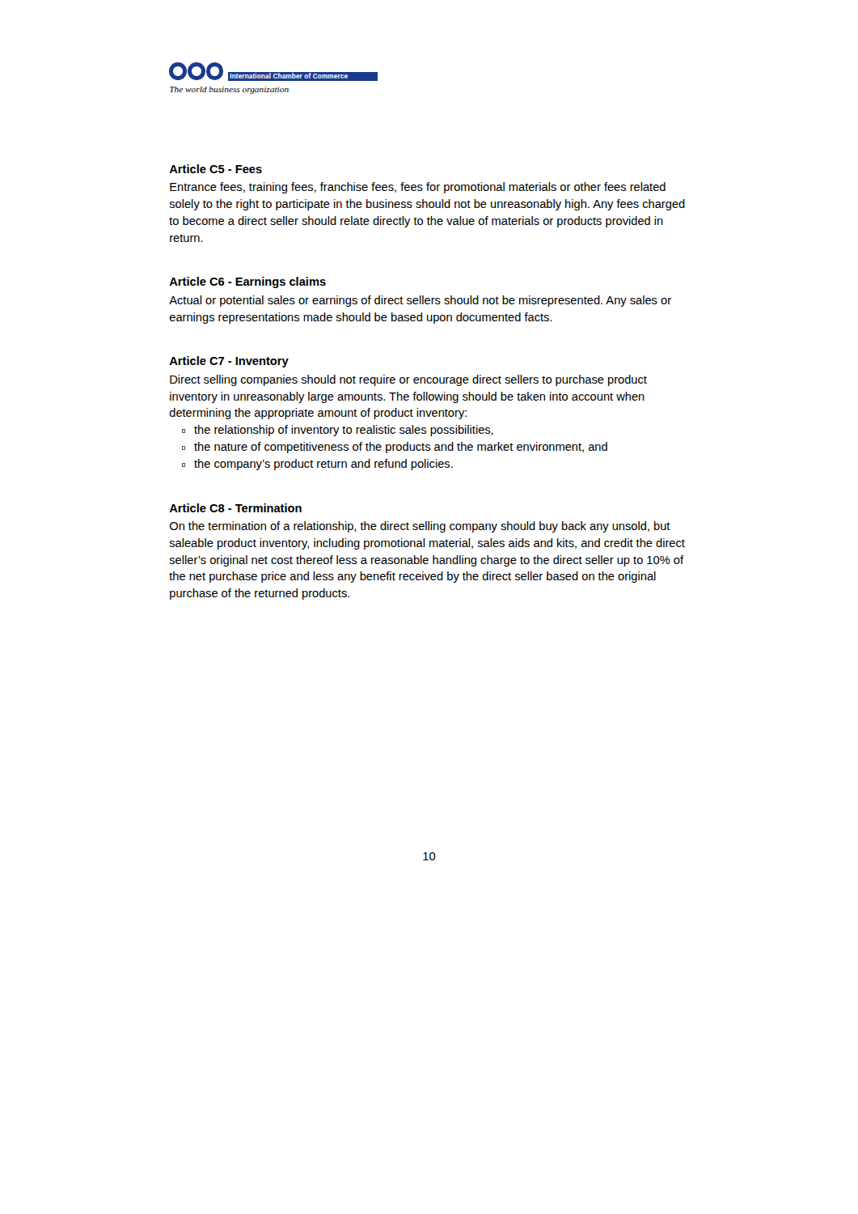International Chamber of Commerce
The world business organization
Article C5 - Fees
Entrance fees, training fees, franchise fees, fees for promotional materials or other fees related solely to the right to participate in the business should not be unreasonably high. Any fees charged to become a direct seller should relate directly to the value of materials or products provided in return.
Article C6 - Earnings claims
Actual or potential sales or earnings of direct sellers should not be misrepresented. Any sales or earnings representations made should be based upon documented facts.
Article C7 - Inventory
Direct selling companies should not require or encourage direct sellers to purchase product inventory in unreasonably large amounts. The following should be taken into account when determining the appropriate amount of product inventory:
the relationship of inventory to realistic sales possibilities,
the nature of competitiveness of the products and the market environment, and
the company’s product return and refund policies.
Article C8 - Termination
On the termination of a relationship, the direct selling company should buy back any unsold, but saleable product inventory, including promotional material, sales aids and kits, and credit the direct seller’s original net cost thereof less a reasonable handling charge to the direct seller up to 10% of the net purchase price and less any benefit received by the direct seller based on the original purchase of the returned products.
10